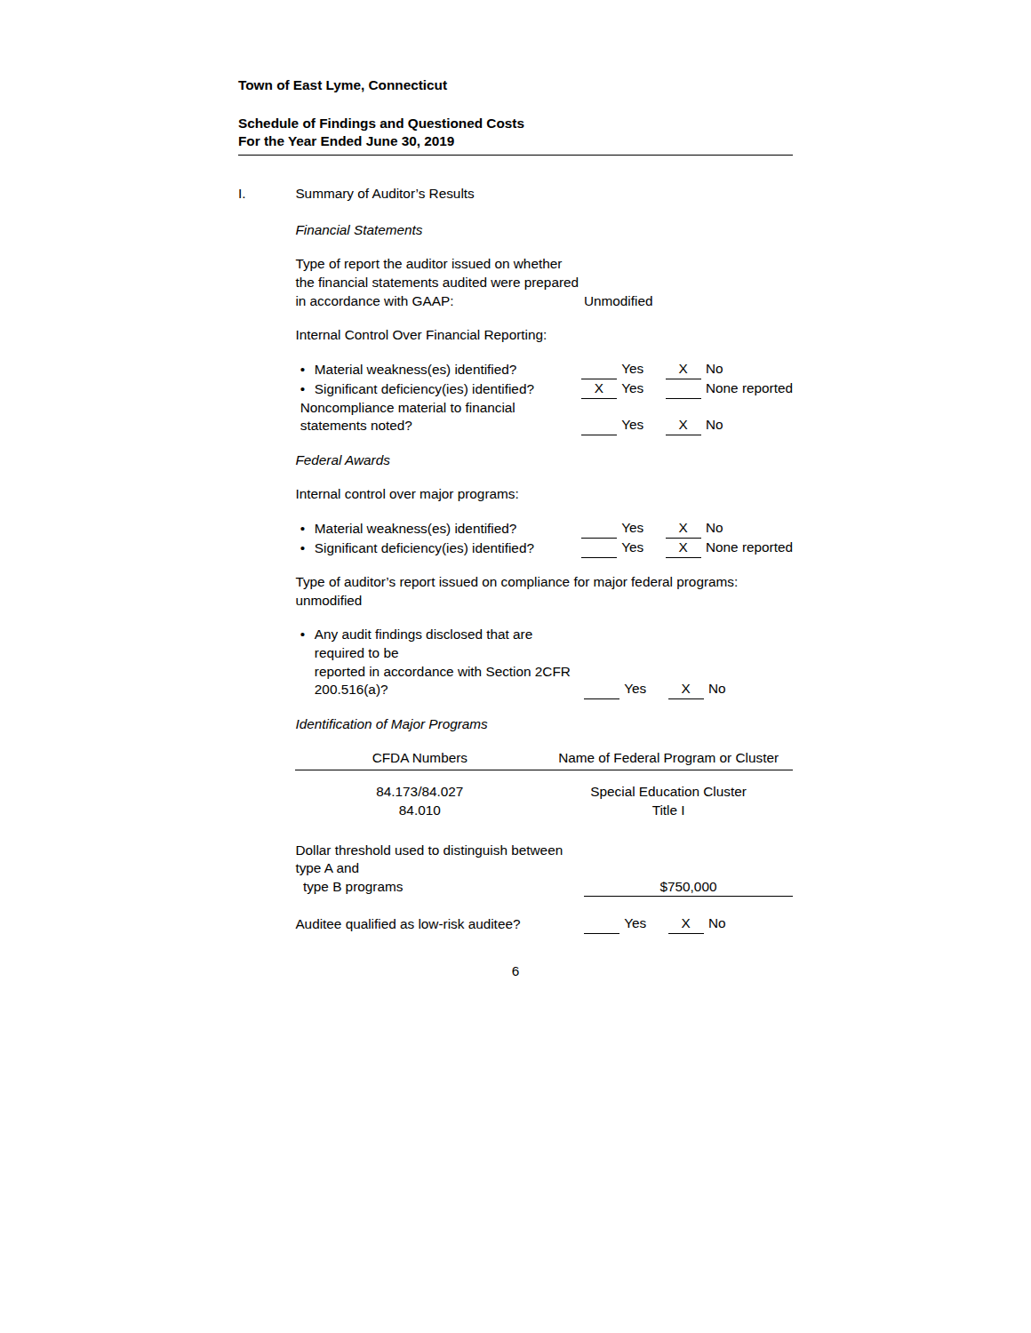Town of East Lyme, Connecticut
Schedule of Findings and Questioned Costs
For the Year Ended June 30, 2019
I. Summary of Auditor’s Results
Financial Statements
| Type of report the auditor issued on whether the financial statements audited were prepared in accordance with GAAP: | Unmodified |
Internal Control Over Financial Reporting:
| Material weakness(es) identified? | Yes X No |
| Significant deficiency(ies) identified? | X Yes None reported |
| Noncompliance material to financial statements noted? | Yes X No |
Federal Awards
Internal control over major programs:
| Material weakness(es) identified? | Yes X No |
| Significant deficiency(ies) identified? | Yes X None reported |
Type of auditor’s report issued on compliance for major federal programs: unmodified
| Any audit findings disclosed that are required to be reported in accordance with Section 2CFR 200.516(a)? | Yes X No |
Identification of Major Programs
| CFDA Numbers | Name of Federal Program or Cluster |
| --- | --- |
| 84.173/84.027 84.010 | Special Education Cluster Title I |
| Dollar threshold used to distinguish between type A and type B programs | $750,000 |
| Auditee qualified as low-risk auditee? | Yes X No |
6